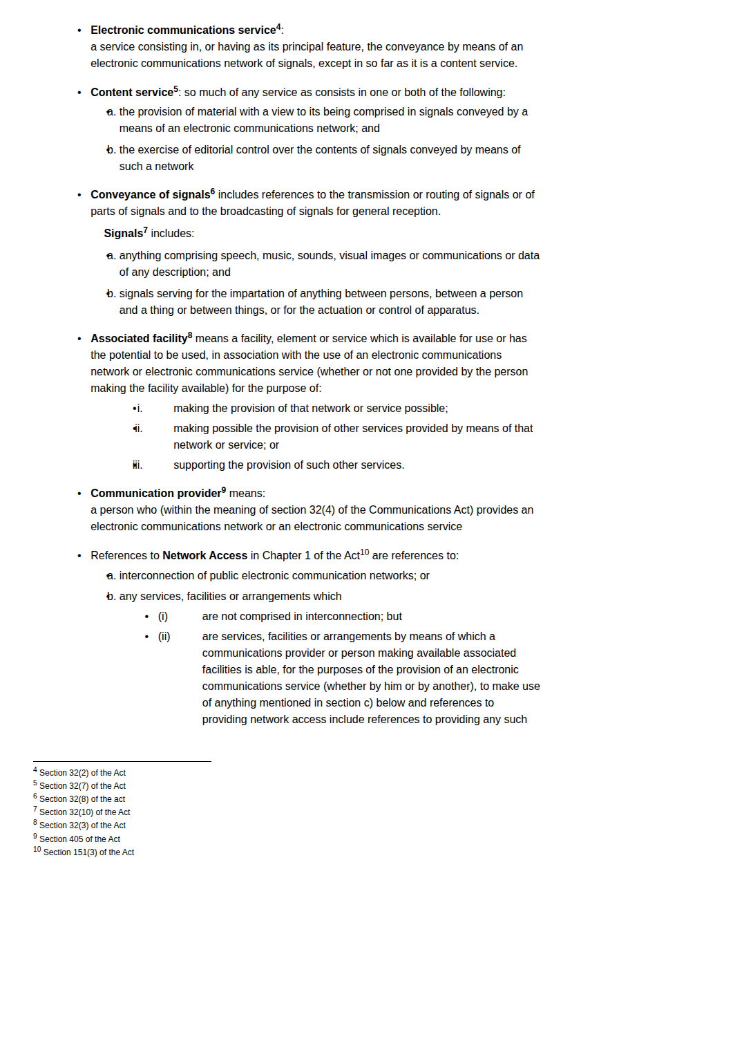Electronic communications service4:
a service consisting in, or having as its principal feature, the conveyance by means of an electronic communications network of signals, except in so far as it is a content service.
Content service5: so much of any service as consists in one or both of the following:
the provision of material with a view to its being comprised in signals conveyed by a means of an electronic communications network; and
the exercise of editorial control over the contents of signals conveyed by means of such a network
Conveyance of signals6 includes references to the transmission or routing of signals or of parts of signals and to the broadcasting of signals for general reception.
Signals7 includes:
anything comprising speech, music, sounds, visual images or communications or data of any description; and
signals serving for the impartation of anything between persons, between a person and a thing or between things, or for the actuation or control of apparatus.
Associated facility8 means a facility, element or service which is available for use or has the potential to be used, in association with the use of an electronic communications network or electronic communications service (whether or not one provided by the person making the facility available) for the purpose of:
making the provision of that network or service possible;
making possible the provision of other services provided by means of that network or service; or
supporting the provision of such other services.
Communication provider9 means:
a person who (within the meaning of section 32(4) of the Communications Act) provides an electronic communications network or an electronic communications service
References to Network Access in Chapter 1 of the Act10 are references to:
interconnection of public electronic communication networks; or
any services, facilities or arrangements which
(i) are not comprised in interconnection; but
(ii) are services, facilities or arrangements by means of which a communications provider or person making available associated facilities is able, for the purposes of the provision of an electronic communications service (whether by him or by another), to make use of anything mentioned in section c) below and references to providing network access include references to providing any such
4 Section 32(2) of the Act
5 Section 32(7) of the Act
6 Section 32(8) of the act
7 Section 32(10) of the Act
8 Section 32(3) of the Act
9 Section 405 of the Act
10 Section 151(3) of the Act